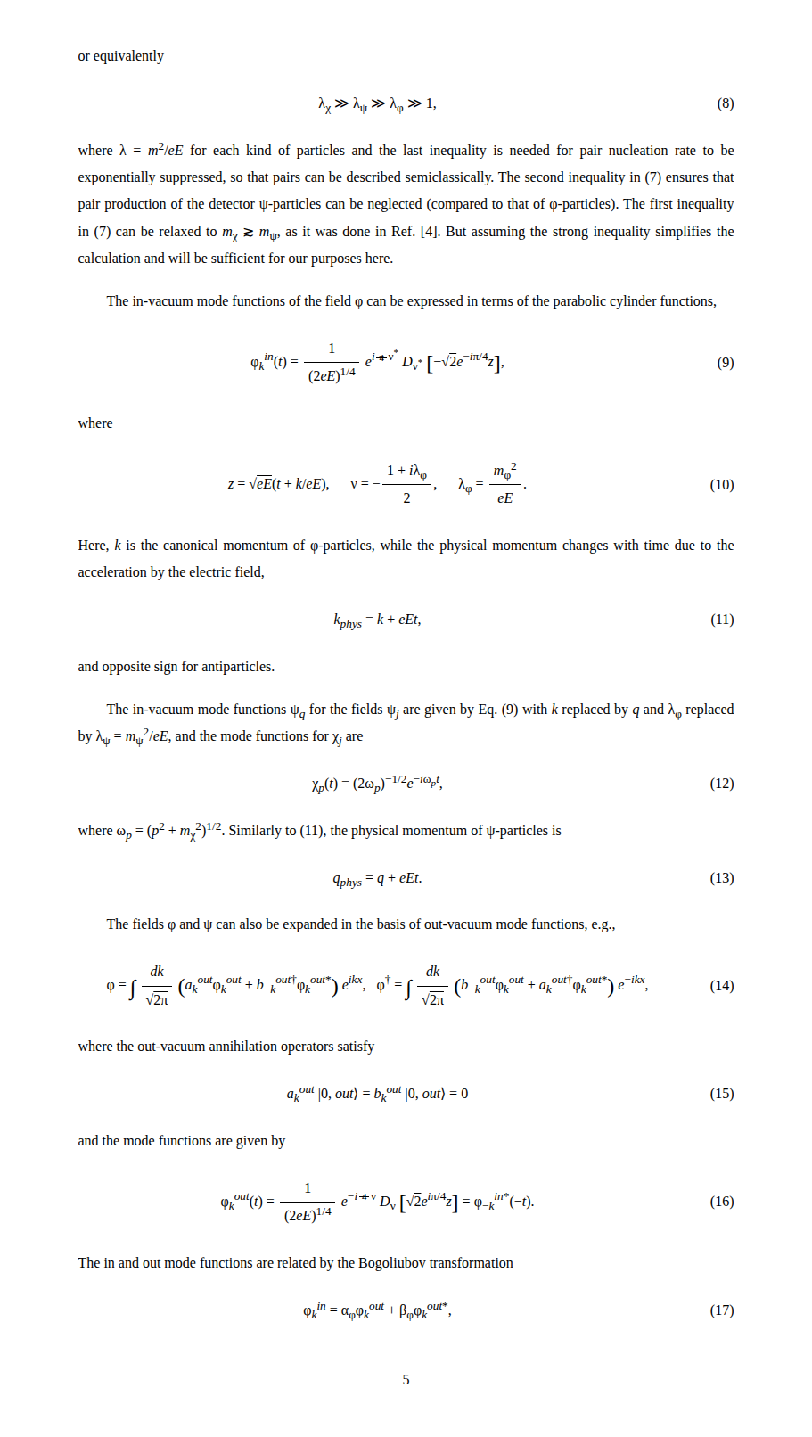or equivalently
λχ ≫ λψ ≫ λφ ≫ 1,
(8)
where λ = m2/eE for each kind of particles and the last inequality is needed for pair nucleation rate to be exponentially suppressed, so that pairs can be described semiclassically. The second inequality in (7) ensures that pair production of the detector ψ-particles can be neglected (compared to that of φ-particles). The first inequality in (7) can be relaxed to mχ ≳ mψ, as it was done in Ref. [4]. But assuming the strong inequality simplifies the calculation and will be sufficient for our purposes here.
The in-vacuum mode functions of the field φ can be expressed in terms of the parabolic cylinder functions,
φkin(t) = 1(2eE)1/4 eiπ 4ν* Dν* [−√2 e−iπ/4z],
(9)
where
z = √eE(t + k/eE), ν = −1 + iλφ 2, λφ = mφ2 eE.
(10)
Here, k is the canonical momentum of φ-particles, while the physical momentum changes with time due to the acceleration by the electric field,
kphys = k + eEt,
(11)
and opposite sign for antiparticles.
The in-vacuum mode functions ψq for the fields ψj are given by Eq. (9) with k replaced by q and λφ replaced by λψ = mψ2/eE, and the mode functions for χj are
χp(t) = (2ωp)−1/2e−iωpt,
(12)
where ωp = (p2 + mχ2)1/2. Similarly to (11), the physical momentum of ψ-particles is
qphys = q + eEt.
(13)
The fields φ and ψ can also be expanded in the basis of out-vacuum mode functions, e.g.,
φ = ∫ dk√2π (akoutφkout + b−kout†φkout*) eikx, φ† = ∫ dk√2π (b−koutφkout + akout†φkout*) e−ikx,
(14)
where the out-vacuum annihilation operators satisfy
akout |0, out⟩ = bkout |0, out⟩ = 0
(15)
and the mode functions are given by
φkout(t) = 1(2eE)1/4 e−iπ 4ν Dν [√2 eiπ/4z] = φ−kin*(−t).
(16)
The in and out mode functions are related by the Bogoliubov transformation
φkin = αφφkout + βφφkout*,
(17)
5